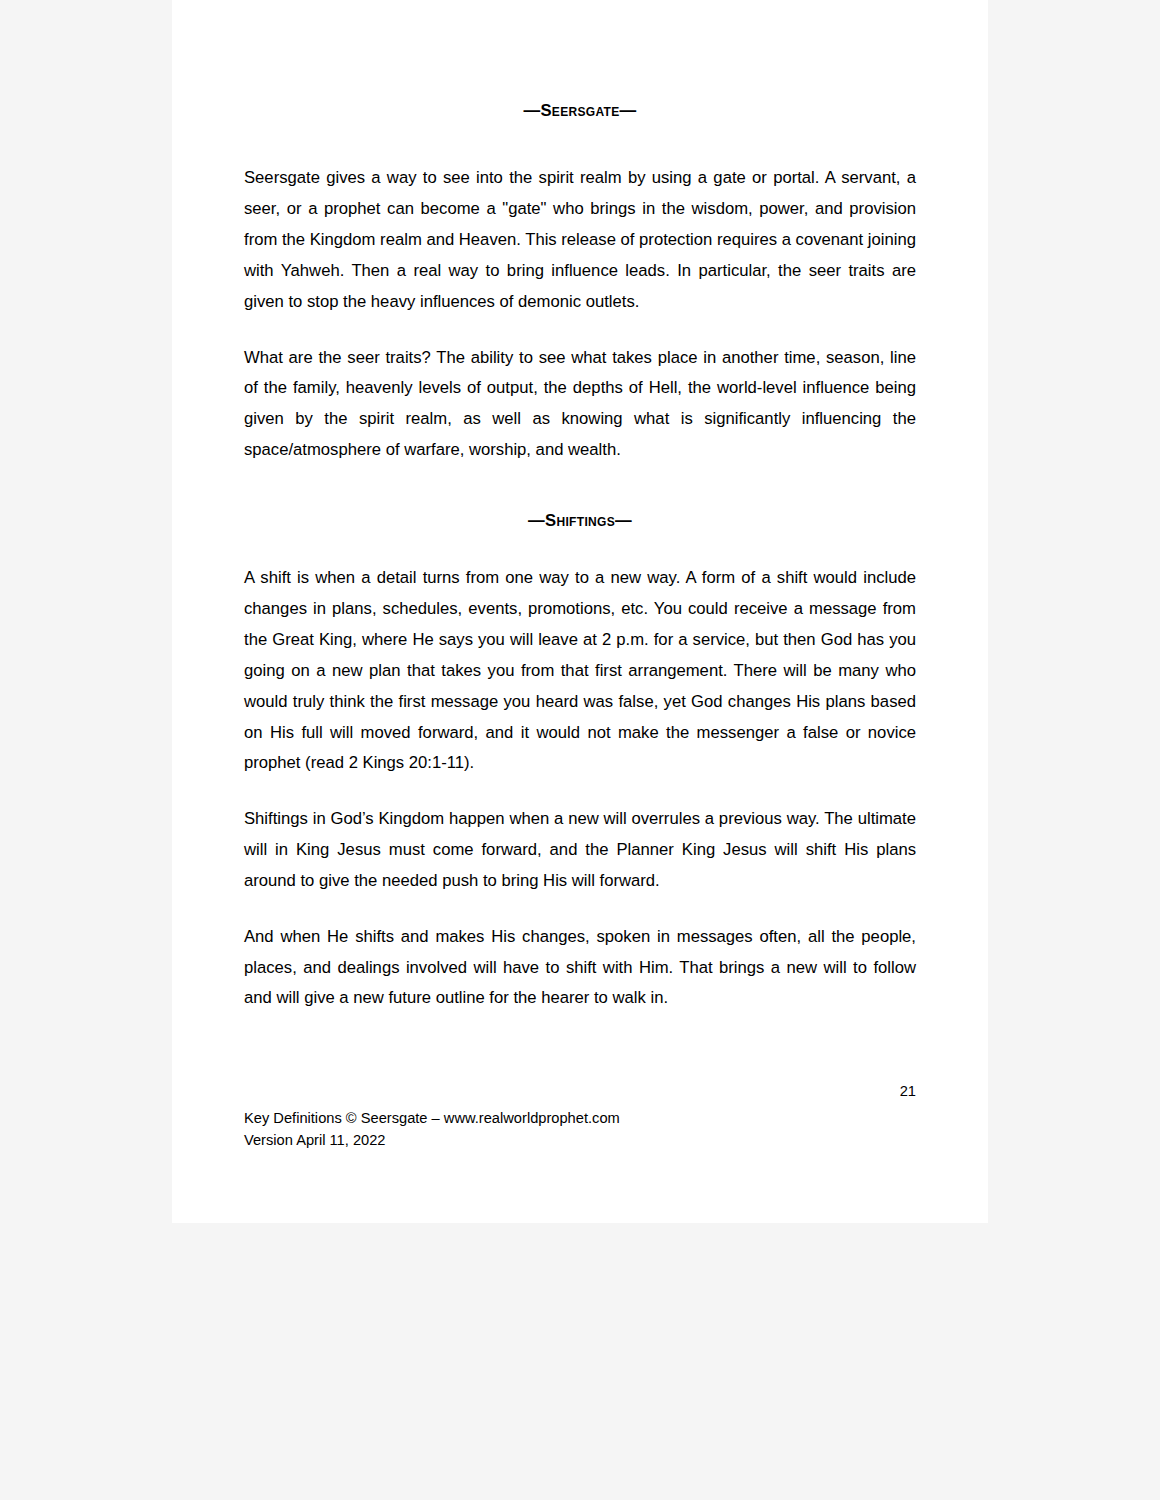—Seersgate—
Seersgate gives a way to see into the spirit realm by using a gate or portal. A servant, a seer, or a prophet can become a "gate" who brings in the wisdom, power, and provision from the Kingdom realm and Heaven. This release of protection requires a covenant joining with Yahweh. Then a real way to bring influence leads. In particular, the seer traits are given to stop the heavy influences of demonic outlets.
What are the seer traits? The ability to see what takes place in another time, season, line of the family, heavenly levels of output, the depths of Hell, the world-level influence being given by the spirit realm, as well as knowing what is significantly influencing the space/atmosphere of warfare, worship, and wealth.
—Shiftings—
A shift is when a detail turns from one way to a new way. A form of a shift would include changes in plans, schedules, events, promotions, etc. You could receive a message from the Great King, where He says you will leave at 2 p.m. for a service, but then God has you going on a new plan that takes you from that first arrangement. There will be many who would truly think the first message you heard was false, yet God changes His plans based on His full will moved forward, and it would not make the messenger a false or novice prophet (read 2 Kings 20:1-11).
Shiftings in God’s Kingdom happen when a new will overrules a previous way. The ultimate will in King Jesus must come forward, and the Planner King Jesus will shift His plans around to give the needed push to bring His will forward.
And when He shifts and makes His changes, spoken in messages often, all the people, places, and dealings involved will have to shift with Him. That brings a new will to follow and will give a new future outline for the hearer to walk in.
21
Key Definitions © Seersgate – www.realworldprophet.com
Version April 11, 2022